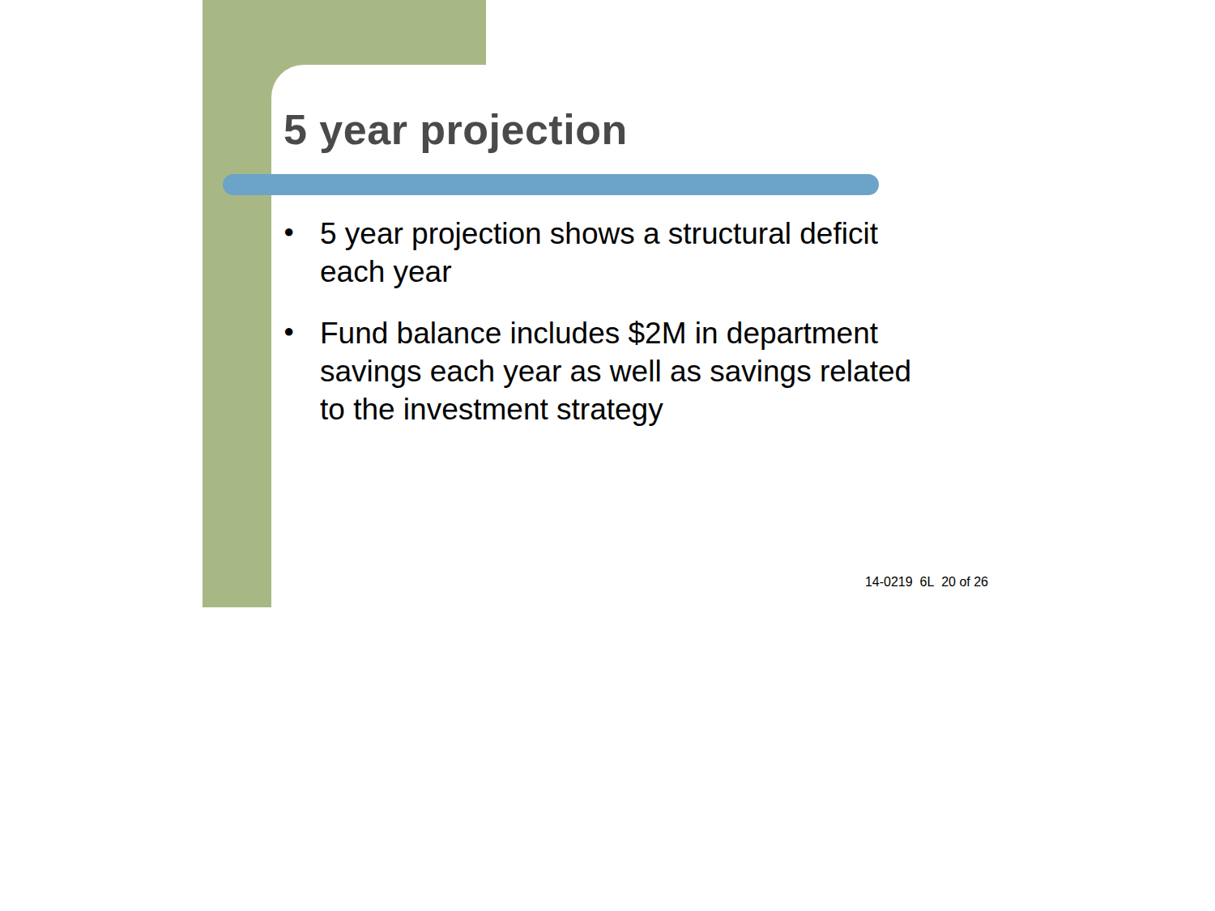5 year projection
5 year projection shows a structural deficit each year
Fund balance includes $2M in department savings each year as well as savings related to the investment strategy
14-0219 6L 20 of 26